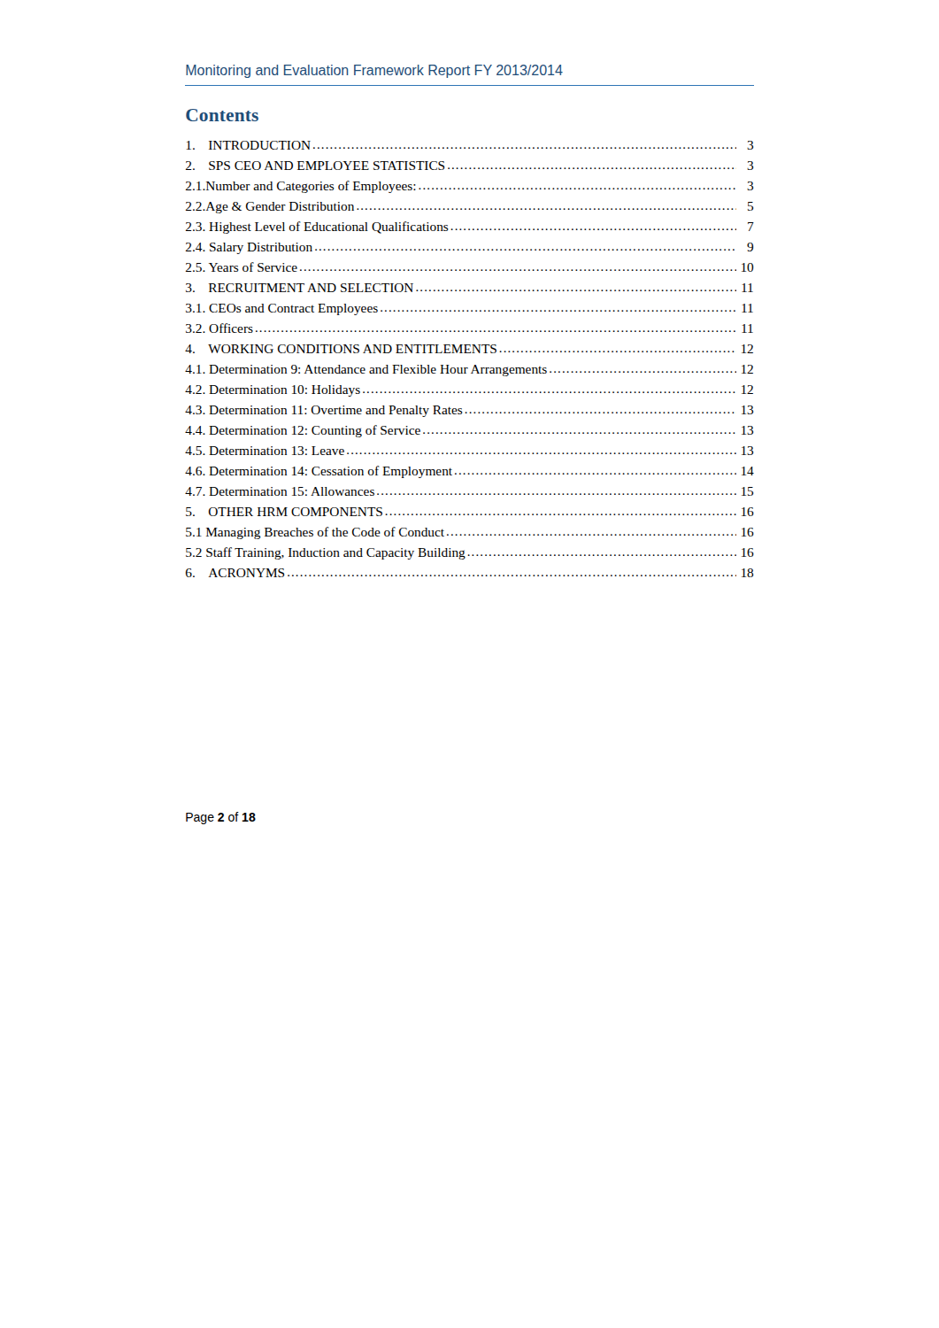Monitoring and Evaluation Framework Report FY 2013/2014
Contents
1. INTRODUCTION .................................................................................................................................. 3
2. SPS CEO AND EMPLOYEE STATISTICS .............................................................................................. 3
2.1.Number and Categories of Employees: .................................................................................... 3
2.2.Age & Gender Distribution .................................................................................................. 5
2.3. Highest Level of Educational Qualifications ......................................................................... 7
2.4. Salary Distribution .............................................................................................................. 9
2.5. Years of Service ................................................................................................................ 10
3. RECRUITMENT AND SELECTION .................................................................................................... 11
3.1. CEOs and Contract Employees ......................................................................................... 11
3.2. Officers ......................................................................................................................... 11
4. WORKING CONDITIONS AND ENTITLEMENTS ............................................................................. 12
4.1. Determination 9: Attendance and Flexible Hour Arrangements ......................................................... 12
4.2. Determination 10: Holidays ................................................................................................ 12
4.3. Determination 11: Overtime and Penalty Rates ................................................................. 13
4.4. Determination 12: Counting of Service .............................................................................. 13
4.5. Determination 13: Leave .................................................................................................. 13
4.6. Determination 14: Cessation of Employment ..................................................................... 14
4.7. Determination 15: Allowances ............................................................................................ 15
5. OTHER HRM COMPONENTS ............................................................................................................ 16
5.1 Managing Breaches of the Code of Conduct ......................................................................... 16
5.2 Staff Training, Induction and Capacity Building ................................................................ 16
6. ACRONYMS ............................................................................................................................. 18
Page 2 of 18